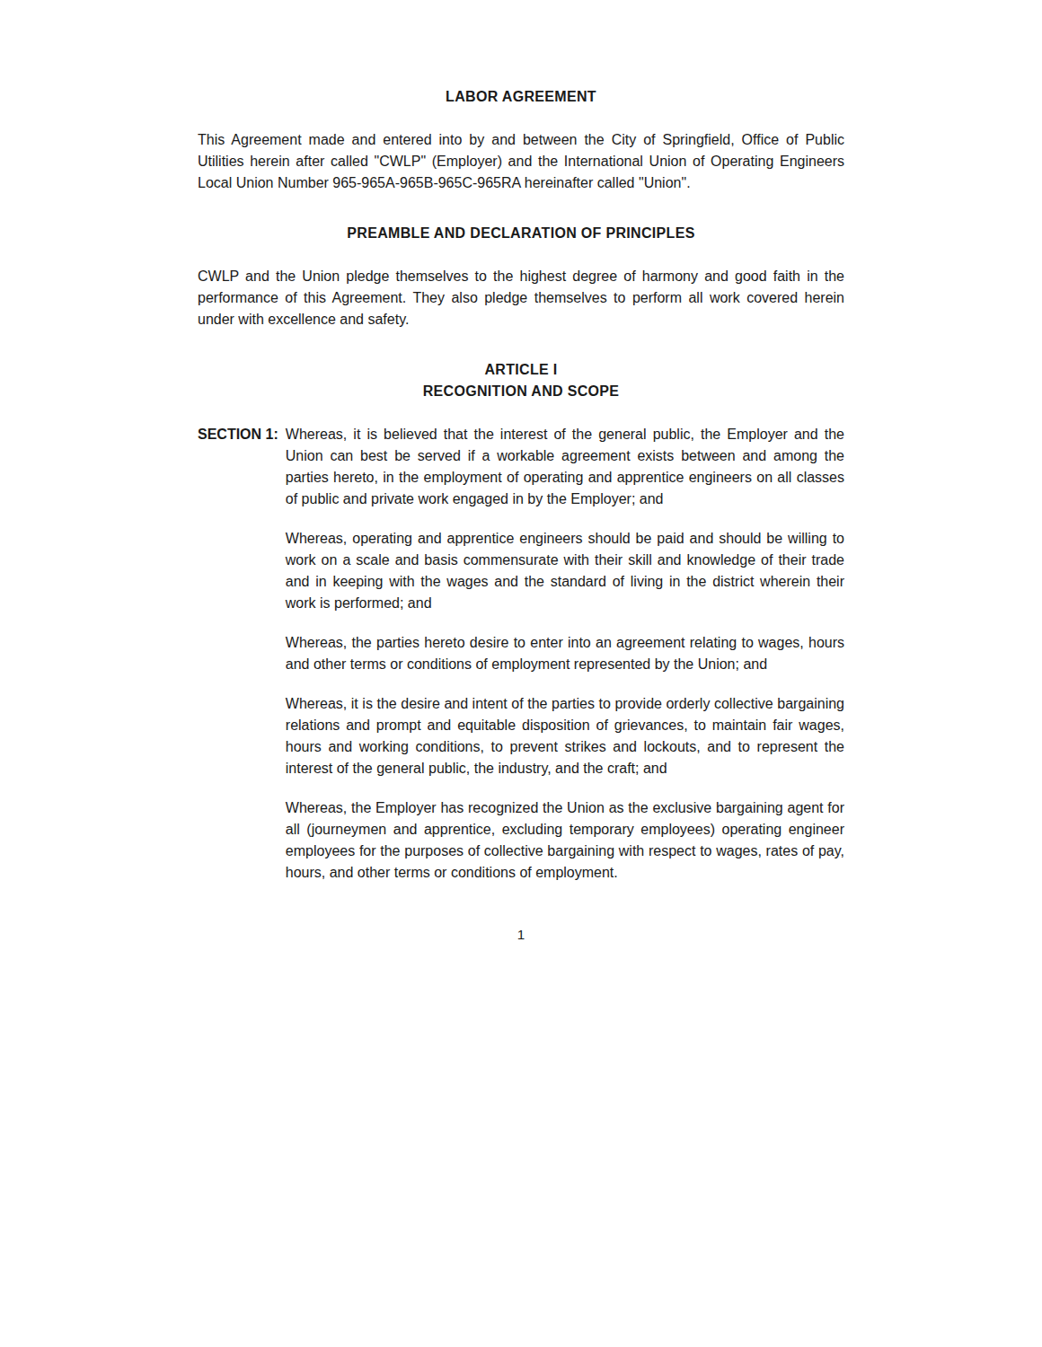LABOR AGREEMENT
This Agreement made and entered into by and between the City of Springfield, Office of Public Utilities herein after called "CWLP" (Employer) and the International Union of Operating Engineers Local Union Number 965-965A-965B-965C-965RA hereinafter called "Union".
PREAMBLE AND DECLARATION OF PRINCIPLES
CWLP and the Union pledge themselves to the highest degree of harmony and good faith in the performance of this Agreement. They also pledge themselves to perform all work covered herein under with excellence and safety.
ARTICLE I RECOGNITION AND SCOPE
SECTION 1:
Whereas, it is believed that the interest of the general public, the Employer and the Union can best be served if a workable agreement exists between and among the parties hereto, in the employment of operating and apprentice engineers on all classes of public and private work engaged in by the Employer; and
Whereas, operating and apprentice engineers should be paid and should be willing to work on a scale and basis commensurate with their skill and knowledge of their trade and in keeping with the wages and the standard of living in the district wherein their work is performed; and
Whereas, the parties hereto desire to enter into an agreement relating to wages, hours and other terms or conditions of employment represented by the Union; and
Whereas, it is the desire and intent of the parties to provide orderly collective bargaining relations and prompt and equitable disposition of grievances, to maintain fair wages, hours and working conditions, to prevent strikes and lockouts, and to represent the interest of the general public, the industry, and the craft; and
Whereas, the Employer has recognized the Union as the exclusive bargaining agent for all (journeymen and apprentice, excluding temporary employees) operating engineer employees for the purposes of collective bargaining with respect to wages, rates of pay, hours, and other terms or conditions of employment.
1